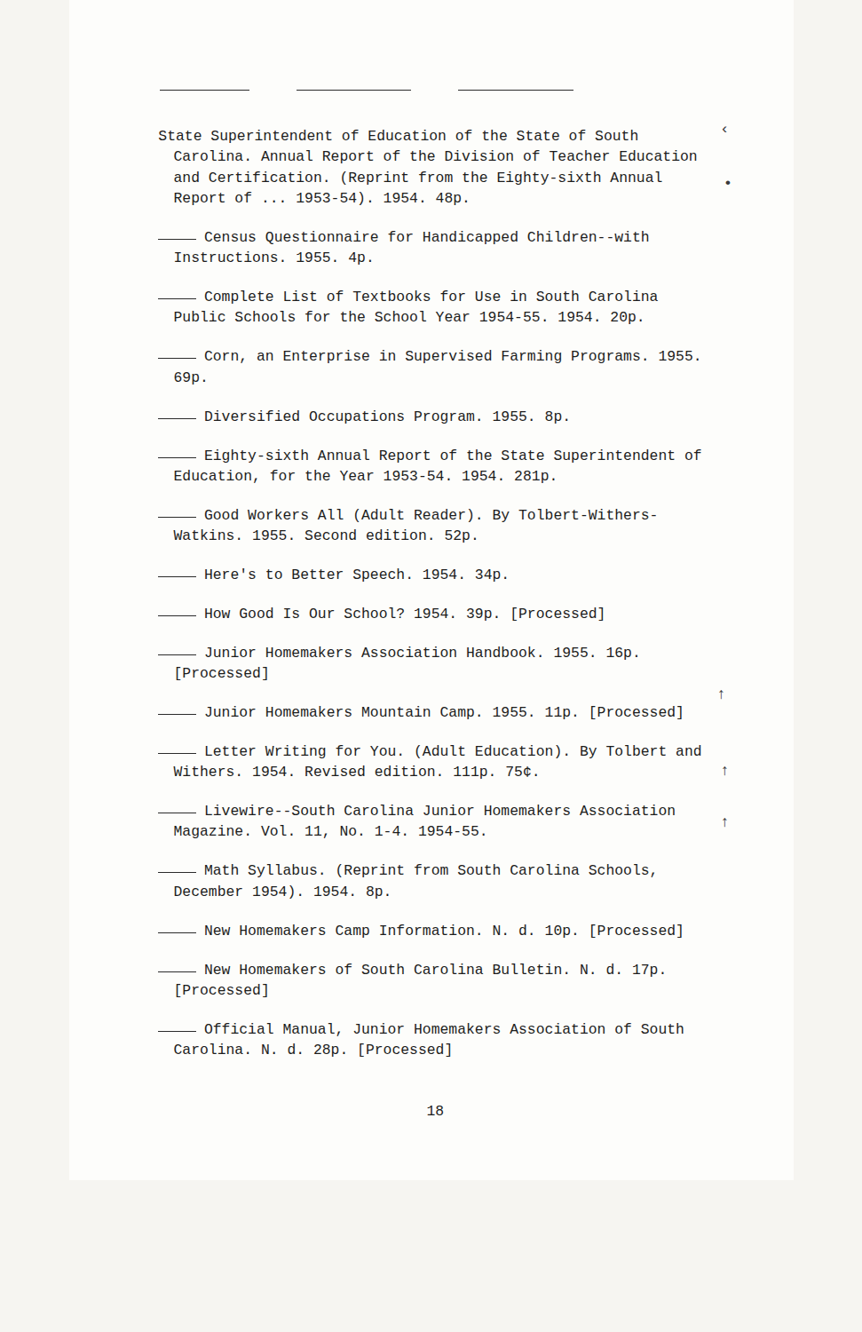‹ • ↑ ↑ ↑
State Superintendent of Education of the State of South Carolina. Annual Report of the Division of Teacher Education and Certification. (Reprint from the Eighty-sixth Annual Report of ... 1953-54). 1954. 48p.
Census Questionnaire for Handicapped Children--with Instructions. 1955. 4p.
Complete List of Textbooks for Use in South Carolina Public Schools for the School Year 1954-55. 1954. 20p.
Corn, an Enterprise in Supervised Farming Programs. 1955. 69p.
Diversified Occupations Program. 1955. 8p.
Eighty-sixth Annual Report of the State Superintendent of Education, for the Year 1953-54. 1954. 281p.
Good Workers All (Adult Reader). By Tolbert-Withers-Watkins. 1955. Second edition. 52p.
Here's to Better Speech. 1954. 34p.
How Good Is Our School? 1954. 39p. [Processed]
Junior Homemakers Association Handbook. 1955. 16p. [Processed]
Junior Homemakers Mountain Camp. 1955. 11p. [Processed]
Letter Writing for You. (Adult Education). By Tolbert and Withers. 1954. Revised edition. 111p. 75¢.
Livewire--South Carolina Junior Homemakers Association Magazine. Vol. 11, No. 1-4. 1954-55.
Math Syllabus. (Reprint from South Carolina Schools, December 1954). 1954. 8p.
New Homemakers Camp Information. N. d. 10p. [Processed]
New Homemakers of South Carolina Bulletin. N. d. 17p. [Processed]
Official Manual, Junior Homemakers Association of South Carolina. N. d. 28p. [Processed]
18